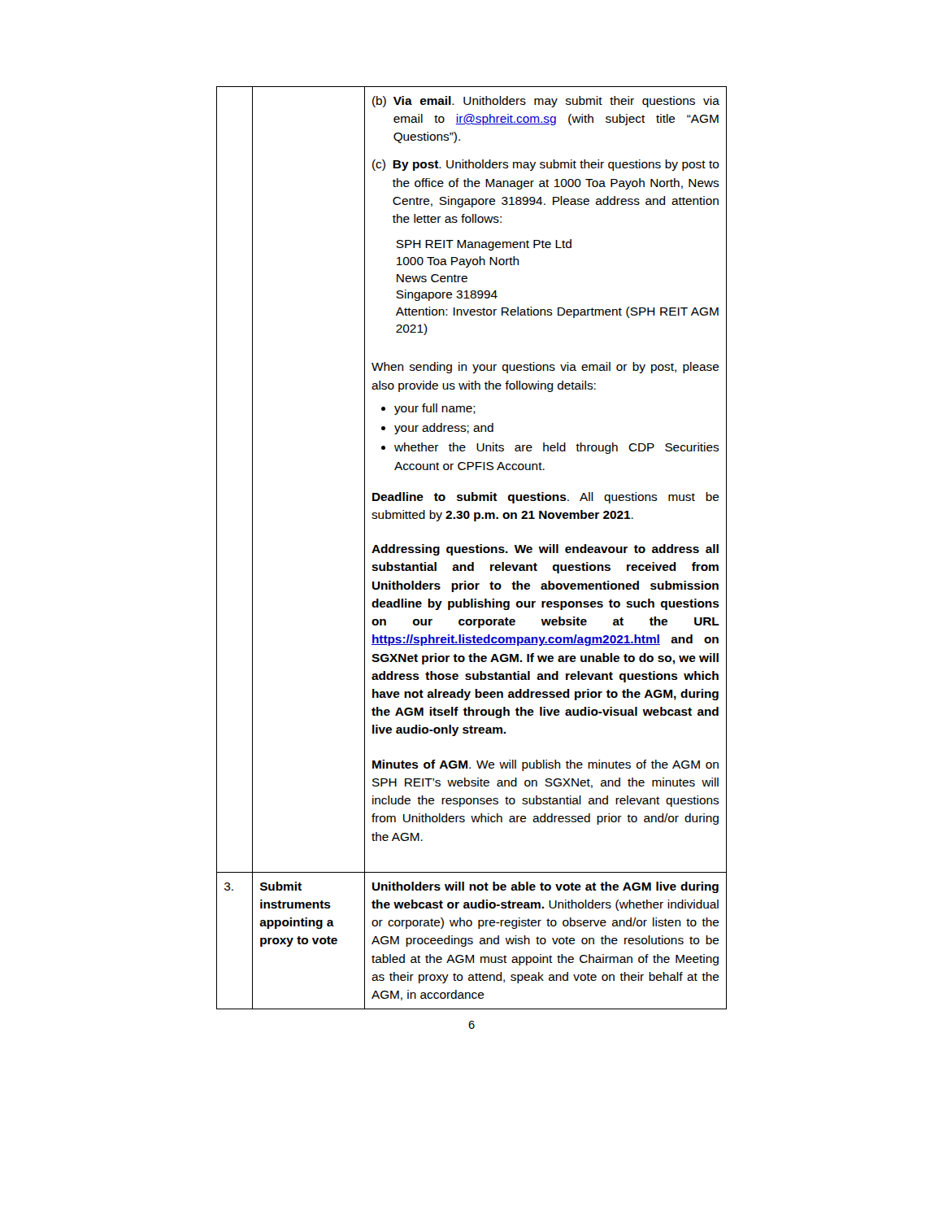| | | (b) Via email . Unitholders may submit their questions via email to ir@sphreit.com.sg (with subject title “AGM Questions”). (c) By post . Unitholders may submit their questions by post to the office of the Manager at 1000 Toa Payoh North, News Centre, Singapore 318994. Please address and attention the letter as follows: SPH REIT Management Pte Ltd 1000 Toa Payoh North News Centre Singapore 318994 Attention: Investor Relations Department (SPH REIT AGM 2021) When sending in your questions via email or by post, please also provide us with the following details: your full name; your address; and whether the Units are held through CDP Securities Account or CPFIS Account. Deadline to submit questions . All questions must be submitted by 2.30 p.m. on 21 November 2021 . Addressing questions. We will endeavour to address all substantial and relevant questions received from Unitholders prior to the abovementioned submission deadline by publishing our responses to such questions on our corporate website at the URL https://sphreit.listedcompany.com/agm2021.html and on SGXNet prior to the AGM. If we are unable to do so, we will address those substantial and relevant questions which have not already been addressed prior to the AGM, during the AGM itself through the live audio-visual webcast and live audio-only stream. Minutes of AGM . We will publish the minutes of the AGM on SPH REIT’s website and on SGXNet, and the minutes will include the responses to substantial and relevant questions from Unitholders which are addressed prior to and/or during the AGM. |
| 3. | Submit instruments appointing a proxy to vote | Unitholders will not be able to vote at the AGM live during the webcast or audio-stream. Unitholders (whether individual or corporate) who pre-register to observe and/or listen to the AGM proceedings and wish to vote on the resolutions to be tabled at the AGM must appoint the Chairman of the Meeting as their proxy to attend, speak and vote on their behalf at the AGM, in accordance |
6